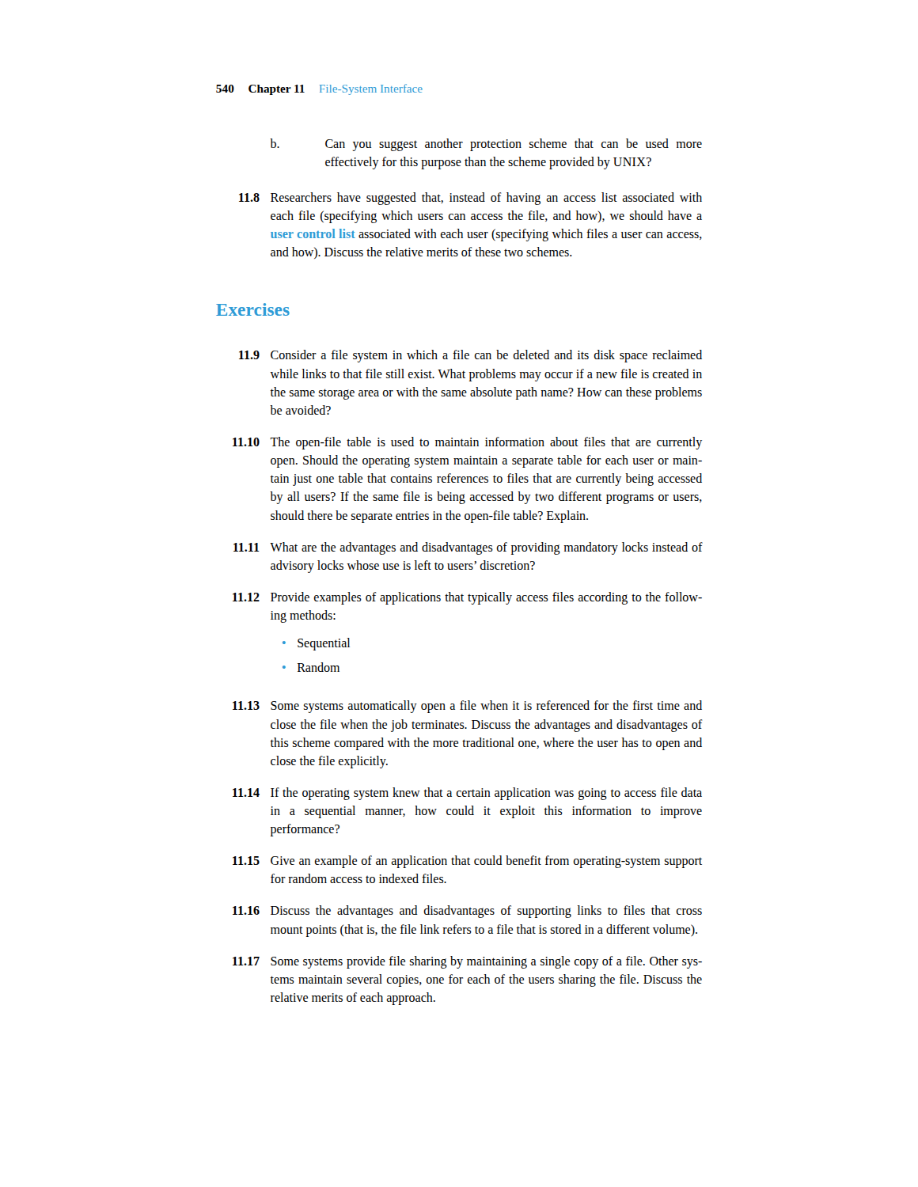540 Chapter 11 File-System Interface
b. Can you suggest another protection scheme that can be used more effectively for this purpose than the scheme provided by UNIX?
11.8 Researchers have suggested that, instead of having an access list associated with each file (specifying which users can access the file, and how), we should have a user control list associated with each user (specifying which files a user can access, and how). Discuss the relative merits of these two schemes.
Exercises
11.9 Consider a file system in which a file can be deleted and its disk space reclaimed while links to that file still exist. What problems may occur if a new file is created in the same storage area or with the same absolute path name? How can these problems be avoided?
11.10 The open-file table is used to maintain information about files that are currently open. Should the operating system maintain a separate table for each user or maintain just one table that contains references to files that are currently being accessed by all users? If the same file is being accessed by two different programs or users, should there be separate entries in the open-file table? Explain.
11.11 What are the advantages and disadvantages of providing mandatory locks instead of advisory locks whose use is left to users’ discretion?
11.12 Provide examples of applications that typically access files according to the following methods:
Sequential
Random
11.13 Some systems automatically open a file when it is referenced for the first time and close the file when the job terminates. Discuss the advantages and disadvantages of this scheme compared with the more traditional one, where the user has to open and close the file explicitly.
11.14 If the operating system knew that a certain application was going to access file data in a sequential manner, how could it exploit this information to improve performance?
11.15 Give an example of an application that could benefit from operating-system support for random access to indexed files.
11.16 Discuss the advantages and disadvantages of supporting links to files that cross mount points (that is, the file link refers to a file that is stored in a different volume).
11.17 Some systems provide file sharing by maintaining a single copy of a file. Other systems maintain several copies, one for each of the users sharing the file. Discuss the relative merits of each approach.